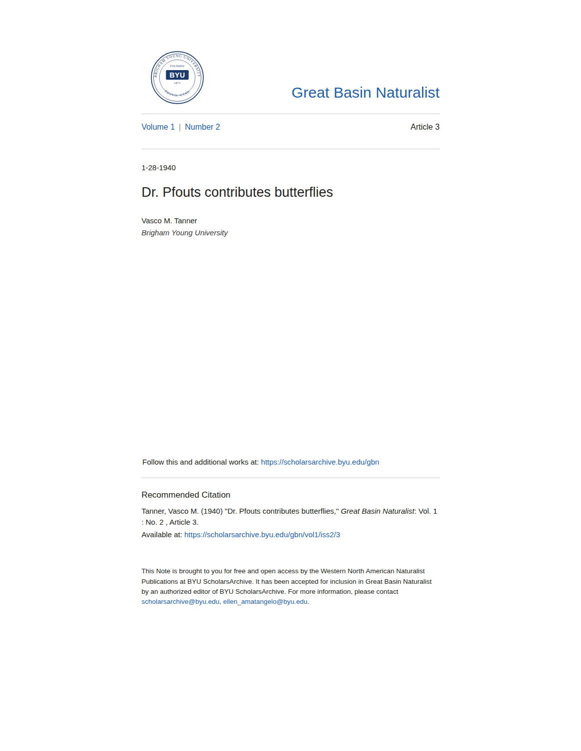BRIGHAM YOUNG UNIVERSITY PROVO, UTAH FOUNDED BYU 1875
Great Basin Naturalist
Volume 1|Number 2
Article 3
1-28-1940
Dr. Pfouts contributes butterflies
Vasco M. Tanner Brigham Young University
Follow this and additional works at: https://scholarsarchive.byu.edu/gbn
Recommended Citation
Tanner, Vasco M. (1940) "Dr. Pfouts contributes butterflies," Great Basin Naturalist: Vol. 1 : No. 2 , Article 3.
Available at: https://scholarsarchive.byu.edu/gbn/vol1/iss2/3
This Note is brought to you for free and open access by the Western North American Naturalist Publications at BYU ScholarsArchive. It has been accepted for inclusion in Great Basin Naturalist by an authorized editor of BYU ScholarsArchive. For more information, please contact scholarsarchive@byu.edu, ellen_amatangelo@byu.edu.